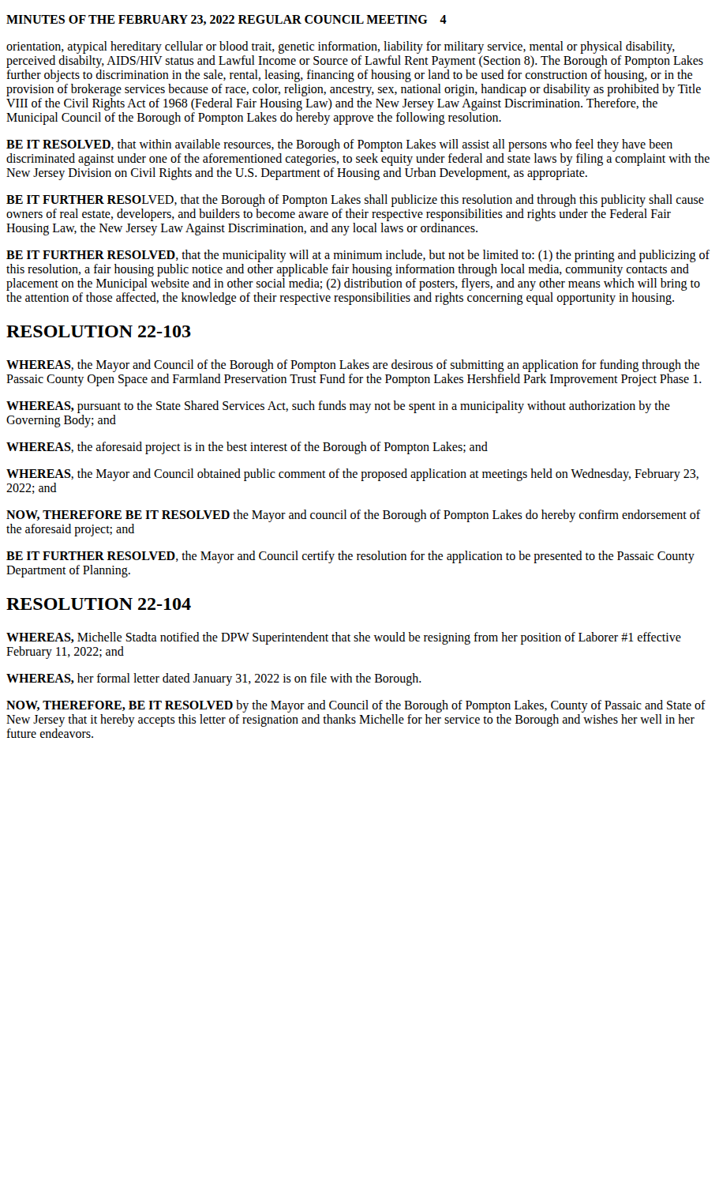MINUTES OF THE FEBRUARY 23, 2022 REGULAR COUNCIL MEETING 4
orientation, atypical hereditary cellular or blood trait, genetic information, liability for military service, mental or physical disability, perceived disabilty, AIDS/HIV status and Lawful Income or Source of Lawful Rent Payment (Section 8). The Borough of Pompton Lakes further objects to discrimination in the sale, rental, leasing, financing of housing or land to be used for construction of housing, or in the provision of brokerage services because of race, color, religion, ancestry, sex, national origin, handicap or disability as prohibited by Title VIII of the Civil Rights Act of 1968 (Federal Fair Housing Law) and the New Jersey Law Against Discrimination. Therefore, the Municipal Council of the Borough of Pompton Lakes do hereby approve the following resolution.
BE IT RESOLVED, that within available resources, the Borough of Pompton Lakes will assist all persons who feel they have been discriminated against under one of the aforementioned categories, to seek equity under federal and state laws by filing a complaint with the New Jersey Division on Civil Rights and the U.S. Department of Housing and Urban Development, as appropriate.
BE IT FURTHER RESOLVED, that the Borough of Pompton Lakes shall publicize this resolution and through this publicity shall cause owners of real estate, developers, and builders to become aware of their respective responsibilities and rights under the Federal Fair Housing Law, the New Jersey Law Against Discrimination, and any local laws or ordinances.
BE IT FURTHER RESOLVED, that the municipality will at a minimum include, but not be limited to: (1) the printing and publicizing of this resolution, a fair housing public notice and other applicable fair housing information through local media, community contacts and placement on the Municipal website and in other social media; (2) distribution of posters, flyers, and any other means which will bring to the attention of those affected, the knowledge of their respective responsibilities and rights concerning equal opportunity in housing.
RESOLUTION 22-103
WHEREAS, the Mayor and Council of the Borough of Pompton Lakes are desirous of submitting an application for funding through the Passaic County Open Space and Farmland Preservation Trust Fund for the Pompton Lakes Hershfield Park Improvement Project Phase 1.
WHEREAS, pursuant to the State Shared Services Act, such funds may not be spent in a municipality without authorization by the Governing Body; and
WHEREAS, the aforesaid project is in the best interest of the Borough of Pompton Lakes; and
WHEREAS, the Mayor and Council obtained public comment of the proposed application at meetings held on Wednesday, February 23, 2022; and
NOW, THEREFORE BE IT RESOLVED the Mayor and council of the Borough of Pompton Lakes do hereby confirm endorsement of the aforesaid project; and
BE IT FURTHER RESOLVED, the Mayor and Council certify the resolution for the application to be presented to the Passaic County Department of Planning.
RESOLUTION 22-104
WHEREAS, Michelle Stadta notified the DPW Superintendent that she would be resigning from her position of Laborer #1 effective February 11, 2022; and
WHEREAS, her formal letter dated January 31, 2022 is on file with the Borough.
NOW, THEREFORE, BE IT RESOLVED by the Mayor and Council of the Borough of Pompton Lakes, County of Passaic and State of New Jersey that it hereby accepts this letter of resignation and thanks Michelle for her service to the Borough and wishes her well in her future endeavors.